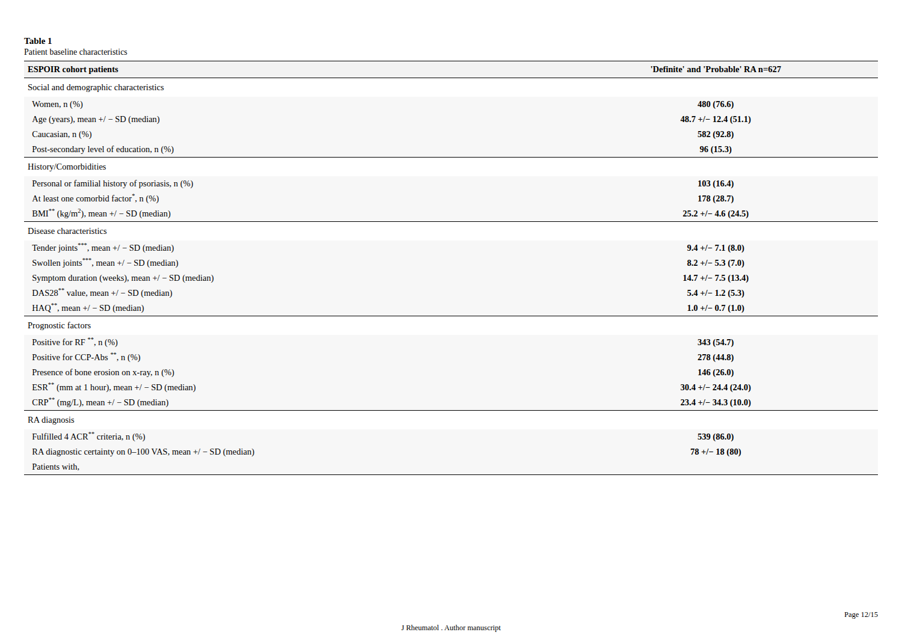Table 1
Patient baseline characteristics
| ESPOIR cohort patients | 'Definite' and 'Probable' RA n=627 |
| --- | --- |
| Social and demographic characteristics |
| Women, n (%) | 480 (76.6) |
| Age (years), mean +/ − SD (median) | 48.7 +/− 12.4 (51.1) |
| Caucasian, n (%) | 582 (92.8) |
| Post-secondary level of education, n (%) | 96 (15.3) |
| History/Comorbidities |
| Personal or familial history of psoriasis, n (%) | 103 (16.4) |
| At least one comorbid factor * , n (%) | 178 (28.7) |
| BMI ** (kg/m 2 ), mean +/ − SD (median) | 25.2 +/− 4.6 (24.5) |
| Disease characteristics |
| Tender joints *** , mean +/ − SD (median) | 9.4 +/− 7.1 (8.0) |
| Swollen joints *** , mean +/ − SD (median) | 8.2 +/− 5.3 (7.0) |
| Symptom duration (weeks), mean +/ − SD (median) | 14.7 +/− 7.5 (13.4) |
| DAS28 ** value, mean +/ − SD (median) | 5.4 +/− 1.2 (5.3) |
| HAQ ** , mean +/ − SD (median) | 1.0 +/− 0.7 (1.0) |
| Prognostic factors |
| Positive for RF ** , n (%) | 343 (54.7) |
| Positive for CCP-Abs ** , n (%) | 278 (44.8) |
| Presence of bone erosion on x-ray, n (%) | 146 (26.0) |
| ESR ** (mm at 1 hour), mean +/ − SD (median) | 30.4 +/− 24.4 (24.0) |
| CRP ** (mg/L), mean +/ − SD (median) | 23.4 +/− 34.3 (10.0) |
| RA diagnosis |
| Fulfilled 4 ACR ** criteria, n (%) | 539 (86.0) |
| RA diagnostic certainty on 0–100 VAS, mean +/ − SD (median) | 78 +/− 18 (80) |
| Patients with, | |
Page 12/15
J Rheumatol . Author manuscript